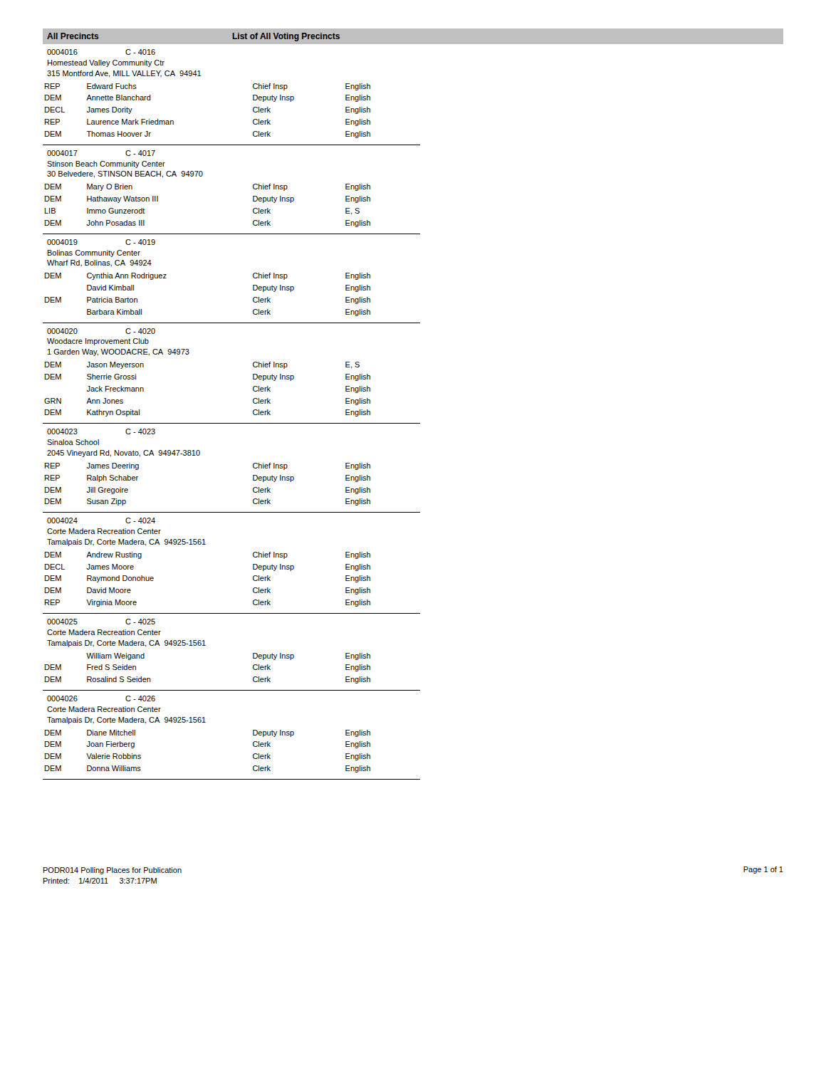All Precincts List of All Voting Precincts
0004016 C - 4016
Homestead Valley Community Ctr
315 Montford Ave, MILL VALLEY, CA 94941
| REP | Edward Fuchs | Chief Insp | English |
| DEM | Annette Blanchard | Deputy Insp | English |
| DECL | James Dority | Clerk | English |
| REP | Laurence Mark Friedman | Clerk | English |
| DEM | Thomas Hoover Jr | Clerk | English |
0004017 C - 4017
Stinson Beach Community Center
30 Belvedere, STINSON BEACH, CA 94970
| DEM | Mary O Brien | Chief Insp | English |
| DEM | Hathaway Watson III | Deputy Insp | English |
| LIB | Immo Gunzerodt | Clerk | E, S |
| DEM | John Posadas III | Clerk | English |
0004019 C - 4019
Bolinas Community Center
Wharf Rd, Bolinas, CA 94924
| DEM | Cynthia Ann Rodriguez | Chief Insp | English |
| | David Kimball | Deputy Insp | English |
| DEM | Patricia Barton | Clerk | English |
| | Barbara Kimball | Clerk | English |
0004020 C - 4020
Woodacre Improvement Club
1 Garden Way, WOODACRE, CA 94973
| DEM | Jason Meyerson | Chief Insp | E, S |
| DEM | Sherrie Grossi | Deputy Insp | English |
| | Jack Freckmann | Clerk | English |
| GRN | Ann Jones | Clerk | English |
| DEM | Kathryn Ospital | Clerk | English |
0004023 C - 4023
Sinaloa School
2045 Vineyard Rd, Novato, CA 94947-3810
| REP | James Deering | Chief Insp | English |
| REP | Ralph Schaber | Deputy Insp | English |
| DEM | Jill Gregoire | Clerk | English |
| DEM | Susan Zipp | Clerk | English |
0004024 C - 4024
Corte Madera Recreation Center
Tamalpais Dr, Corte Madera, CA 94925-1561
| DEM | Andrew Rusting | Chief Insp | English |
| DECL | James Moore | Deputy Insp | English |
| DEM | Raymond Donohue | Clerk | English |
| DEM | David Moore | Clerk | English |
| REP | Virginia Moore | Clerk | English |
0004025 C - 4025
Corte Madera Recreation Center
Tamalpais Dr, Corte Madera, CA 94925-1561
| | William Weigand | Deputy Insp | English |
| DEM | Fred S Seiden | Clerk | English |
| DEM | Rosalind S Seiden | Clerk | English |
0004026 C - 4026
Corte Madera Recreation Center
Tamalpais Dr, Corte Madera, CA 94925-1561
| DEM | Diane Mitchell | Deputy Insp | English |
| DEM | Joan Fierberg | Clerk | English |
| DEM | Valerie Robbins | Clerk | English |
| DEM | Donna Williams | Clerk | English |
PODR014 Polling Places for Publication
Printed: 1/4/2011 3:37:17PM
Page 1 of 1